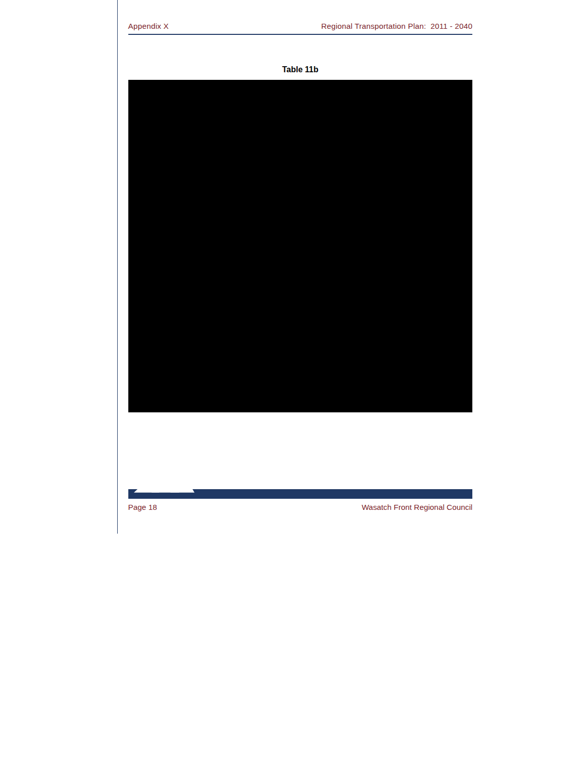Appendix X
Regional Transportation Plan: 2011 - 2040
Table 11b
Page 18
Wasatch Front Regional Council